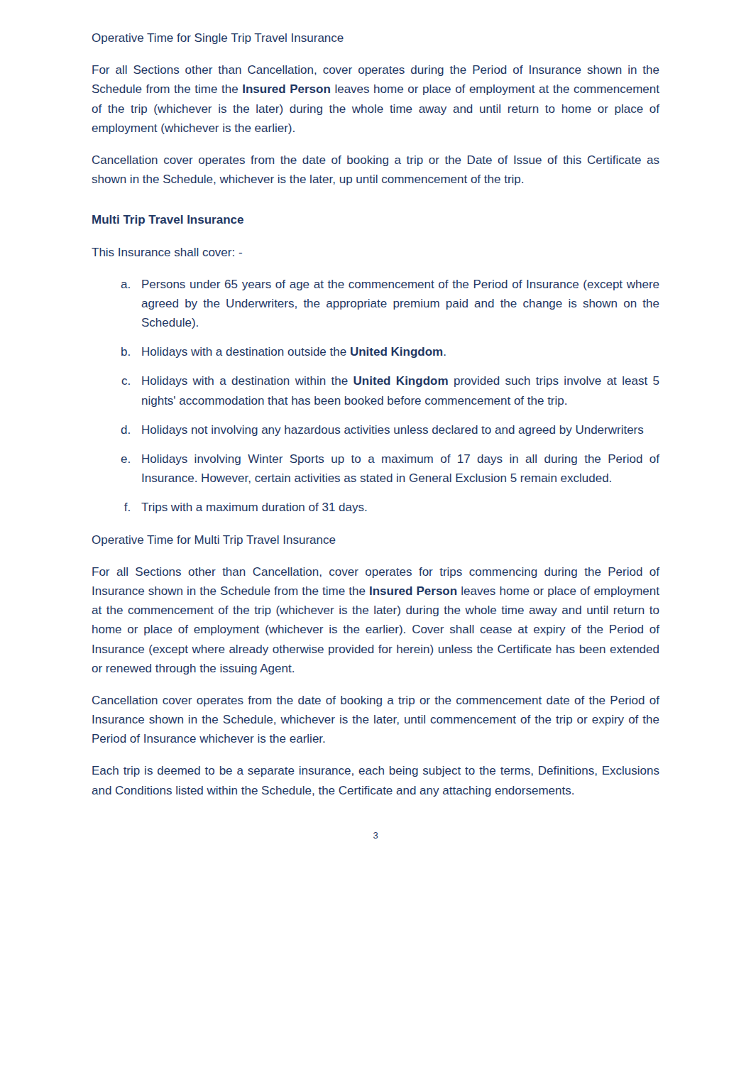Operative Time for Single Trip Travel Insurance
For all Sections other than Cancellation, cover operates during the Period of Insurance shown in the Schedule from the time the Insured Person leaves home or place of employment at the commencement of the trip (whichever is the later) during the whole time away and until return to home or place of employment (whichever is the earlier).
Cancellation cover operates from the date of booking a trip or the Date of Issue of this Certificate as shown in the Schedule, whichever is the later, up until commencement of the trip.
Multi Trip Travel Insurance
This Insurance shall cover: -
Persons under 65 years of age at the commencement of the Period of Insurance (except where agreed by the Underwriters, the appropriate premium paid and the change is shown on the Schedule).
Holidays with a destination outside the United Kingdom.
Holidays with a destination within the United Kingdom provided such trips involve at least 5 nights' accommodation that has been booked before commencement of the trip.
Holidays not involving any hazardous activities unless declared to and agreed by Underwriters
Holidays involving Winter Sports up to a maximum of 17 days in all during the Period of Insurance. However, certain activities as stated in General Exclusion 5 remain excluded.
Trips with a maximum duration of 31 days.
Operative Time for Multi Trip Travel Insurance
For all Sections other than Cancellation, cover operates for trips commencing during the Period of Insurance shown in the Schedule from the time the Insured Person leaves home or place of employment at the commencement of the trip (whichever is the later) during the whole time away and until return to home or place of employment (whichever is the earlier). Cover shall cease at expiry of the Period of Insurance (except where already otherwise provided for herein) unless the Certificate has been extended or renewed through the issuing Agent.
Cancellation cover operates from the date of booking a trip or the commencement date of the Period of Insurance shown in the Schedule, whichever is the later, until commencement of the trip or expiry of the Period of Insurance whichever is the earlier.
Each trip is deemed to be a separate insurance, each being subject to the terms, Definitions, Exclusions and Conditions listed within the Schedule, the Certificate and any attaching endorsements.
3